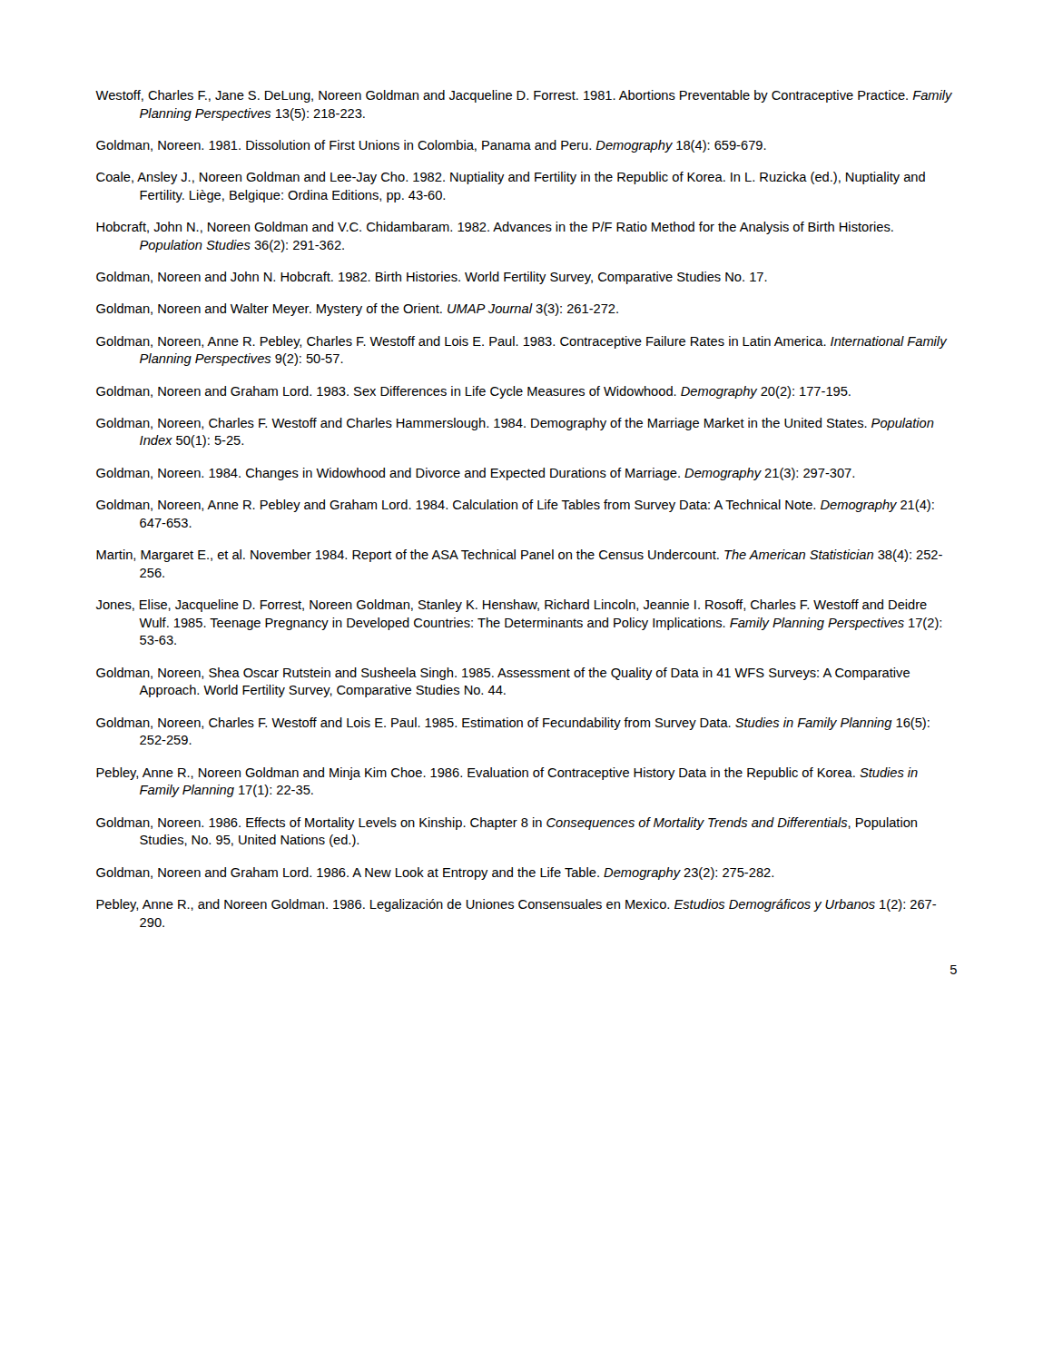Westoff, Charles F., Jane S. DeLung, Noreen Goldman and Jacqueline D. Forrest. 1981. Abortions Preventable by Contraceptive Practice. Family Planning Perspectives 13(5): 218-223.
Goldman, Noreen. 1981. Dissolution of First Unions in Colombia, Panama and Peru. Demography 18(4): 659-679.
Coale, Ansley J., Noreen Goldman and Lee-Jay Cho. 1982. Nuptiality and Fertility in the Republic of Korea. In L. Ruzicka (ed.), Nuptiality and Fertility. Liège, Belgique: Ordina Editions, pp. 43-60.
Hobcraft, John N., Noreen Goldman and V.C. Chidambaram. 1982. Advances in the P/F Ratio Method for the Analysis of Birth Histories. Population Studies 36(2): 291-362.
Goldman, Noreen and John N. Hobcraft. 1982. Birth Histories. World Fertility Survey, Comparative Studies No. 17.
Goldman, Noreen and Walter Meyer. Mystery of the Orient. UMAP Journal 3(3): 261-272.
Goldman, Noreen, Anne R. Pebley, Charles F. Westoff and Lois E. Paul. 1983. Contraceptive Failure Rates in Latin America. International Family Planning Perspectives 9(2): 50-57.
Goldman, Noreen and Graham Lord. 1983. Sex Differences in Life Cycle Measures of Widowhood. Demography 20(2): 177-195.
Goldman, Noreen, Charles F. Westoff and Charles Hammerslough. 1984. Demography of the Marriage Market in the United States. Population Index 50(1): 5-25.
Goldman, Noreen. 1984. Changes in Widowhood and Divorce and Expected Durations of Marriage. Demography 21(3): 297-307.
Goldman, Noreen, Anne R. Pebley and Graham Lord. 1984. Calculation of Life Tables from Survey Data: A Technical Note. Demography 21(4): 647-653.
Martin, Margaret E., et al. November 1984. Report of the ASA Technical Panel on the Census Undercount. The American Statistician 38(4): 252-256.
Jones, Elise, Jacqueline D. Forrest, Noreen Goldman, Stanley K. Henshaw, Richard Lincoln, Jeannie I. Rosoff, Charles F. Westoff and Deidre Wulf. 1985. Teenage Pregnancy in Developed Countries: The Determinants and Policy Implications. Family Planning Perspectives 17(2): 53-63.
Goldman, Noreen, Shea Oscar Rutstein and Susheela Singh. 1985. Assessment of the Quality of Data in 41 WFS Surveys: A Comparative Approach. World Fertility Survey, Comparative Studies No. 44.
Goldman, Noreen, Charles F. Westoff and Lois E. Paul. 1985. Estimation of Fecundability from Survey Data. Studies in Family Planning 16(5): 252-259.
Pebley, Anne R., Noreen Goldman and Minja Kim Choe. 1986. Evaluation of Contraceptive History Data in the Republic of Korea. Studies in Family Planning 17(1): 22-35.
Goldman, Noreen. 1986. Effects of Mortality Levels on Kinship. Chapter 8 in Consequences of Mortality Trends and Differentials, Population Studies, No. 95, United Nations (ed.).
Goldman, Noreen and Graham Lord. 1986. A New Look at Entropy and the Life Table. Demography 23(2): 275-282.
Pebley, Anne R., and Noreen Goldman. 1986. Legalización de Uniones Consensuales en Mexico. Estudios Demográficos y Urbanos 1(2): 267-290.
5